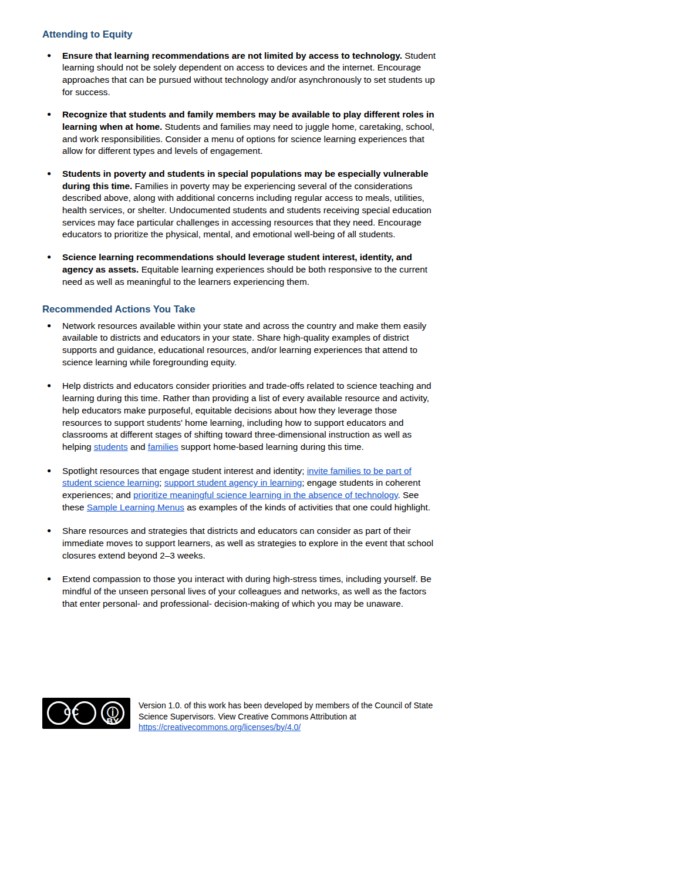Attending to Equity
Ensure that learning recommendations are not limited by access to technology. Student learning should not be solely dependent on access to devices and the internet. Encourage approaches that can be pursued without technology and/or asynchronously to set students up for success.
Recognize that students and family members may be available to play different roles in learning when at home. Students and families may need to juggle home, caretaking, school, and work responsibilities. Consider a menu of options for science learning experiences that allow for different types and levels of engagement.
Students in poverty and students in special populations may be especially vulnerable during this time. Families in poverty may be experiencing several of the considerations described above, along with additional concerns including regular access to meals, utilities, health services, or shelter. Undocumented students and students receiving special education services may face particular challenges in accessing resources that they need. Encourage educators to prioritize the physical, mental, and emotional well-being of all students.
Science learning recommendations should leverage student interest, identity, and agency as assets. Equitable learning experiences should be both responsive to the current need as well as meaningful to the learners experiencing them.
Recommended Actions You Take
Network resources available within your state and across the country and make them easily available to districts and educators in your state. Share high-quality examples of district supports and guidance, educational resources, and/or learning experiences that attend to science learning while foregrounding equity.
Help districts and educators consider priorities and trade-offs related to science teaching and learning during this time. Rather than providing a list of every available resource and activity, help educators make purposeful, equitable decisions about how they leverage those resources to support students' home learning, including how to support educators and classrooms at different stages of shifting toward three-dimensional instruction as well as helping students and families support home-based learning during this time.
Spotlight resources that engage student interest and identity; invite families to be part of student science learning; support student agency in learning; engage students in coherent experiences; and prioritize meaningful science learning in the absence of technology. See these Sample Learning Menus as examples of the kinds of activities that one could highlight.
Share resources and strategies that districts and educators can consider as part of their immediate moves to support learners, as well as strategies to explore in the event that school closures extend beyond 2–3 weeks.
Extend compassion to those you interact with during high-stress times, including yourself. Be mindful of the unseen personal lives of your colleagues and networks, as well as the factors that enter personal- and professional- decision-making of which you may be unaware.
CC
ⓘ
BY
Version 1.0. of this work has been developed by members of the Council of State Science Supervisors. View Creative Commons Attribution at https://creativecommons.org/licenses/by/4.0/